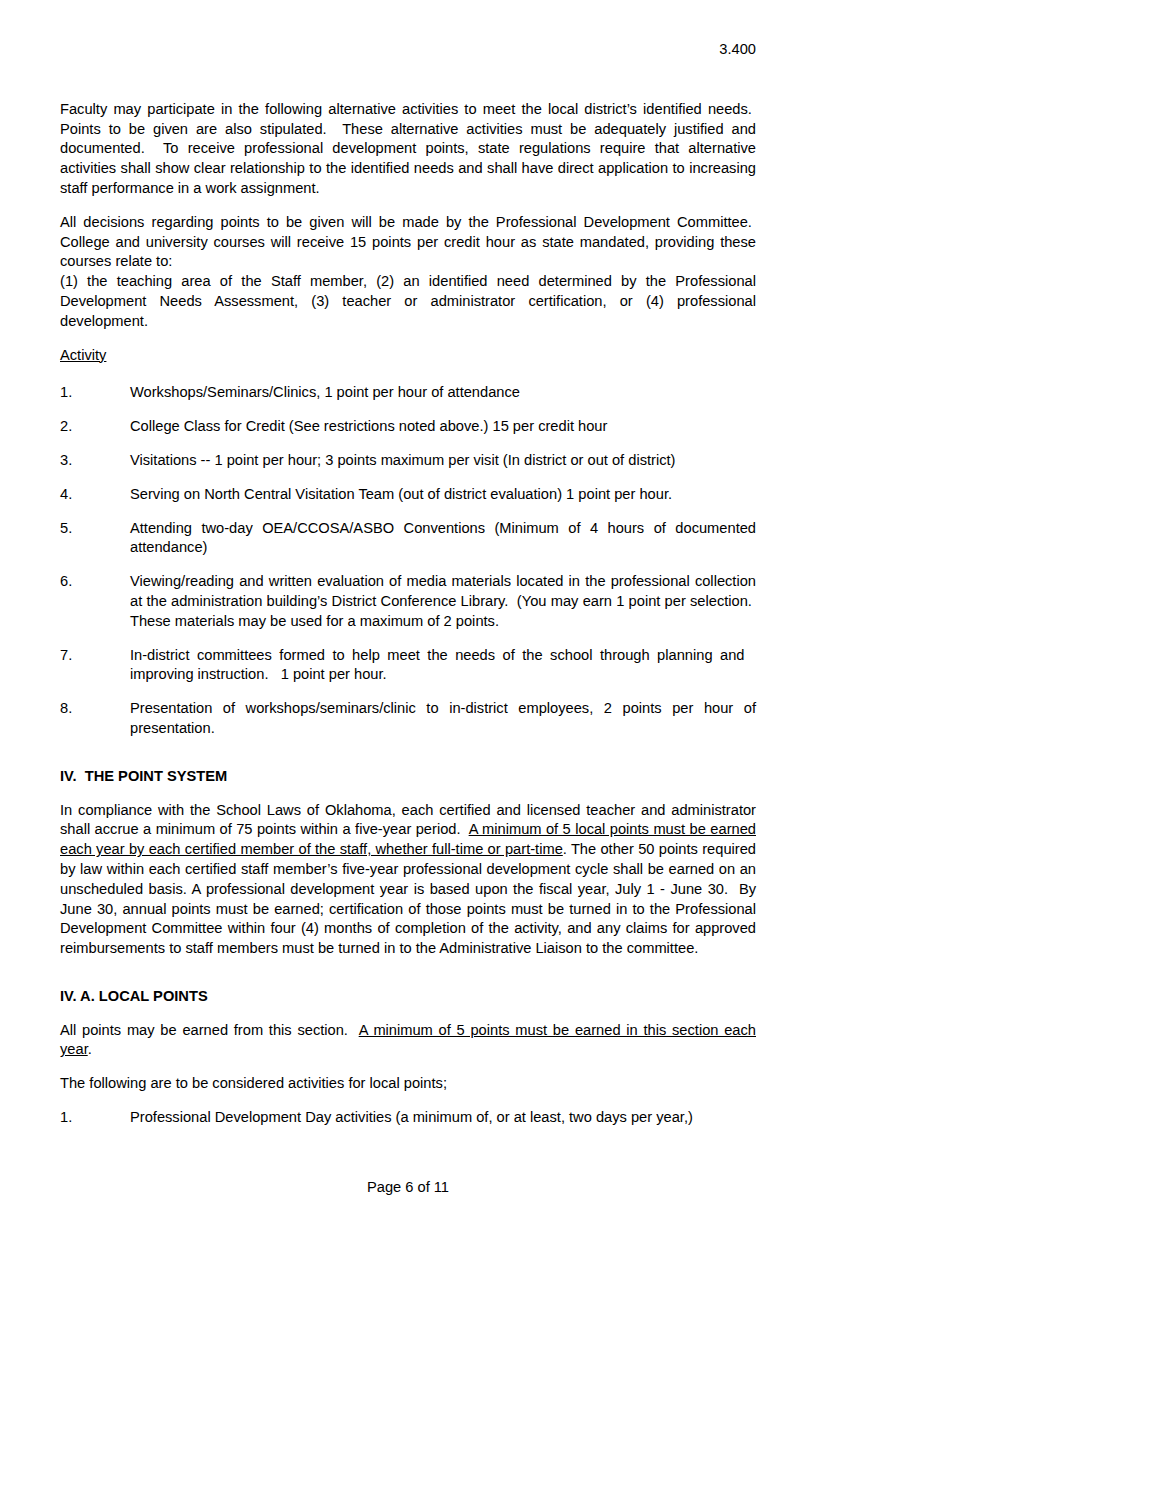3.400
Faculty may participate in the following alternative activities to meet the local district’s identified needs. Points to be given are also stipulated. These alternative activities must be adequately justified and documented. To receive professional development points, state regulations require that alternative activities shall show clear relationship to the identified needs and shall have direct application to increasing staff performance in a work assignment.
All decisions regarding points to be given will be made by the Professional Development Committee. College and university courses will receive 15 points per credit hour as state mandated, providing these courses relate to:
(1) the teaching area of the Staff member, (2) an identified need determined by the Professional Development Needs Assessment, (3) teacher or administrator certification, or (4) professional development.
Activity
Workshops/Seminars/Clinics, 1 point per hour of attendance
College Class for Credit (See restrictions noted above.) 15 per credit hour
Visitations -- 1 point per hour; 3 points maximum per visit (In district or out of district)
Serving on North Central Visitation Team (out of district evaluation) 1 point per hour.
Attending two-day OEA/CCOSA/ASBO Conventions (Minimum of 4 hours of documented attendance)
Viewing/reading and written evaluation of media materials located in the professional collection at the administration building’s District Conference Library. (You may earn 1 point per selection. These materials may be used for a maximum of 2 points.
In-district committees formed to help meet the needs of the school through planning and improving instruction. 1 point per hour.
Presentation of workshops/seminars/clinic to in-district employees, 2 points per hour of presentation.
IV. THE POINT SYSTEM
In compliance with the School Laws of Oklahoma, each certified and licensed teacher and administrator shall accrue a minimum of 75 points within a five-year period. A minimum of 5 local points must be earned each year by each certified member of the staff, whether full-time or part-time. The other 50 points required by law within each certified staff member’s five-year professional development cycle shall be earned on an unscheduled basis. A professional development year is based upon the fiscal year, July 1 - June 30. By June 30, annual points must be earned; certification of those points must be turned in to the Professional Development Committee within four (4) months of completion of the activity, and any claims for approved reimbursements to staff members must be turned in to the Administrative Liaison to the committee.
IV. A. LOCAL POINTS
All points may be earned from this section. A minimum of 5 points must be earned in this section each year.
The following are to be considered activities for local points;
1. Professional Development Day activities (a minimum of, or at least, two days per year,)
Page 6 of 11